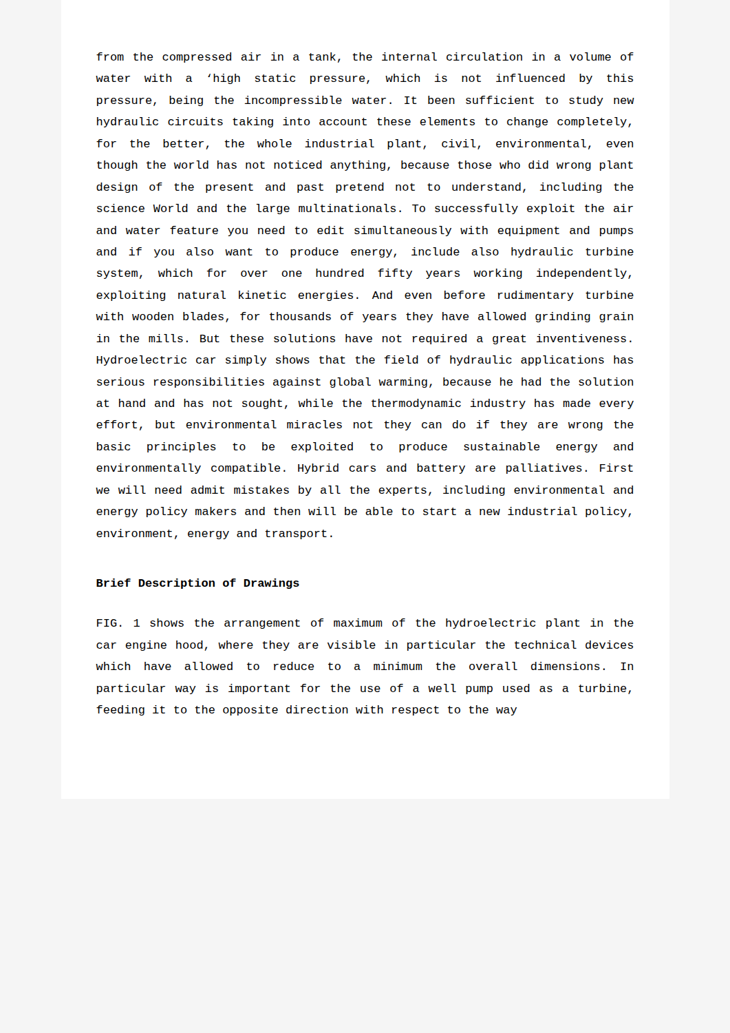from the compressed air in a tank, the internal circulation in a volume of water with a ‘high static pressure, which is not influenced by this pressure, being the incompressible water. It been sufficient to study new hydraulic circuits taking into account these elements to change completely, for the better, the whole industrial plant, civil, environmental, even though the world has not noticed anything, because those who did wrong plant design of the present and past pretend not to understand, including the science World and the large multinationals. To successfully exploit the air and water feature you need to edit simultaneously with equipment and pumps and if you also want to produce energy, include also hydraulic turbine system, which for over one hundred fifty years working independently, exploiting natural kinetic energies. And even before rudimentary turbine with wooden blades, for thousands of years they have allowed grinding grain in the mills. But these solutions have not required a great inventiveness. Hydroelectric car simply shows that the field of hydraulic applications has serious responsibilities against global warming, because he had the solution at hand and has not sought, while the thermodynamic industry has made every effort, but environmental miracles not they can do if they are wrong the basic principles to be exploited to produce sustainable energy and environmentally compatible. Hybrid cars and battery are palliatives. First we will need admit mistakes by all the experts, including environmental and energy policy makers and then will be able to start a new industrial policy, environment, energy and transport.
Brief Description of Drawings
FIG. 1 shows the arrangement of maximum of the hydroelectric plant in the car engine hood, where they are visible in particular the technical devices which have allowed to reduce to a minimum the overall dimensions. In particular way is important for the use of a well pump used as a turbine, feeding it to the opposite direction with respect to the way